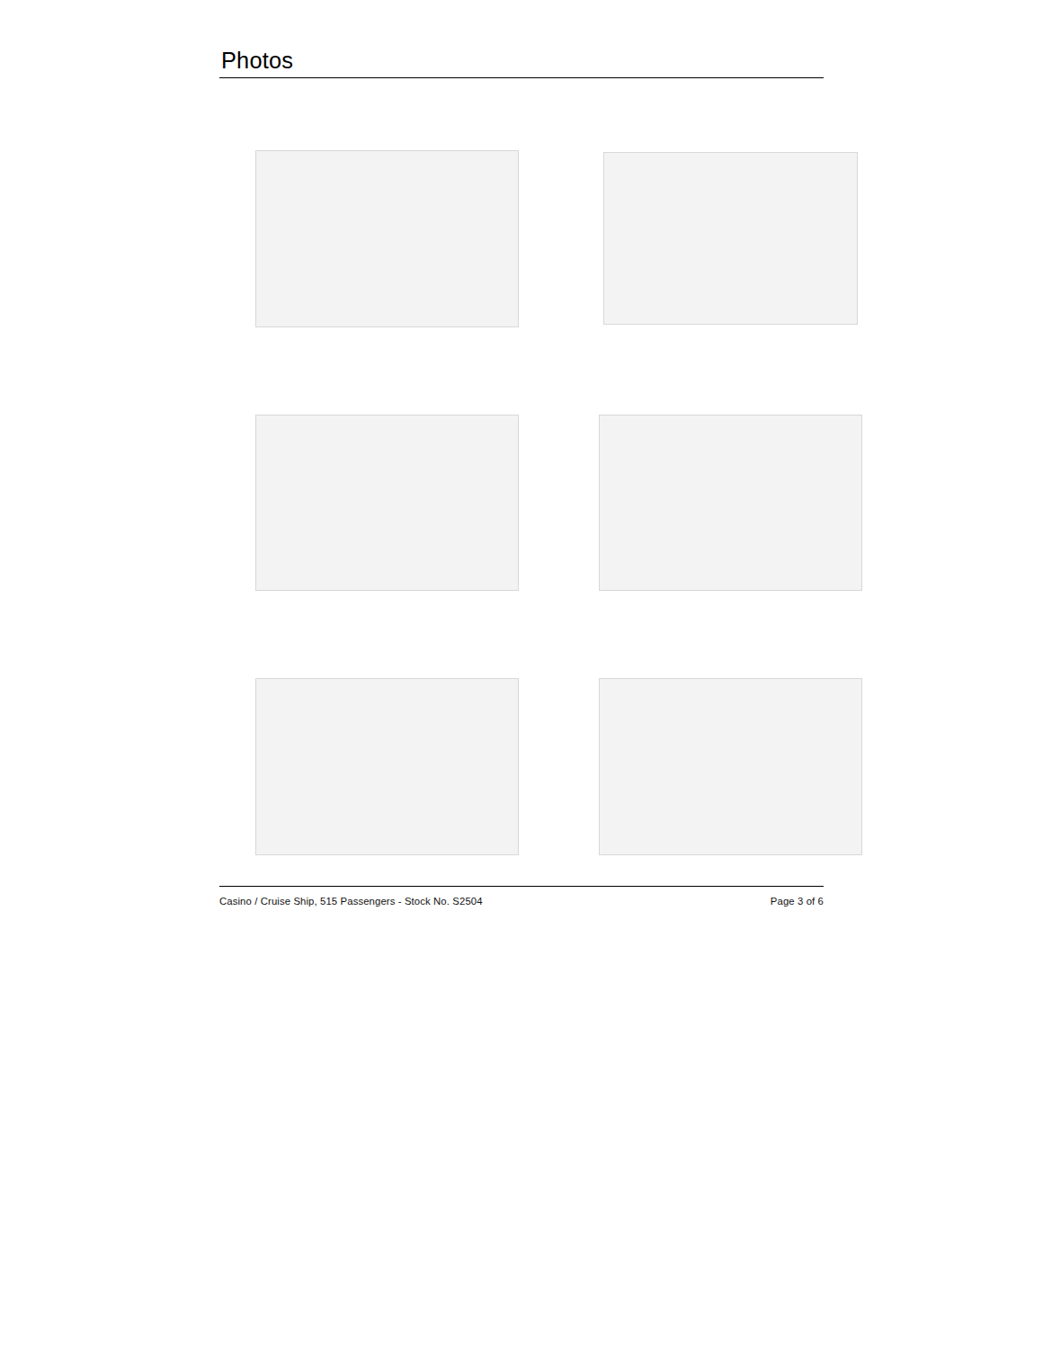Photos
Casino / Cruise Ship, 515 Passengers - Stock No. S2504 Page 3 of 6